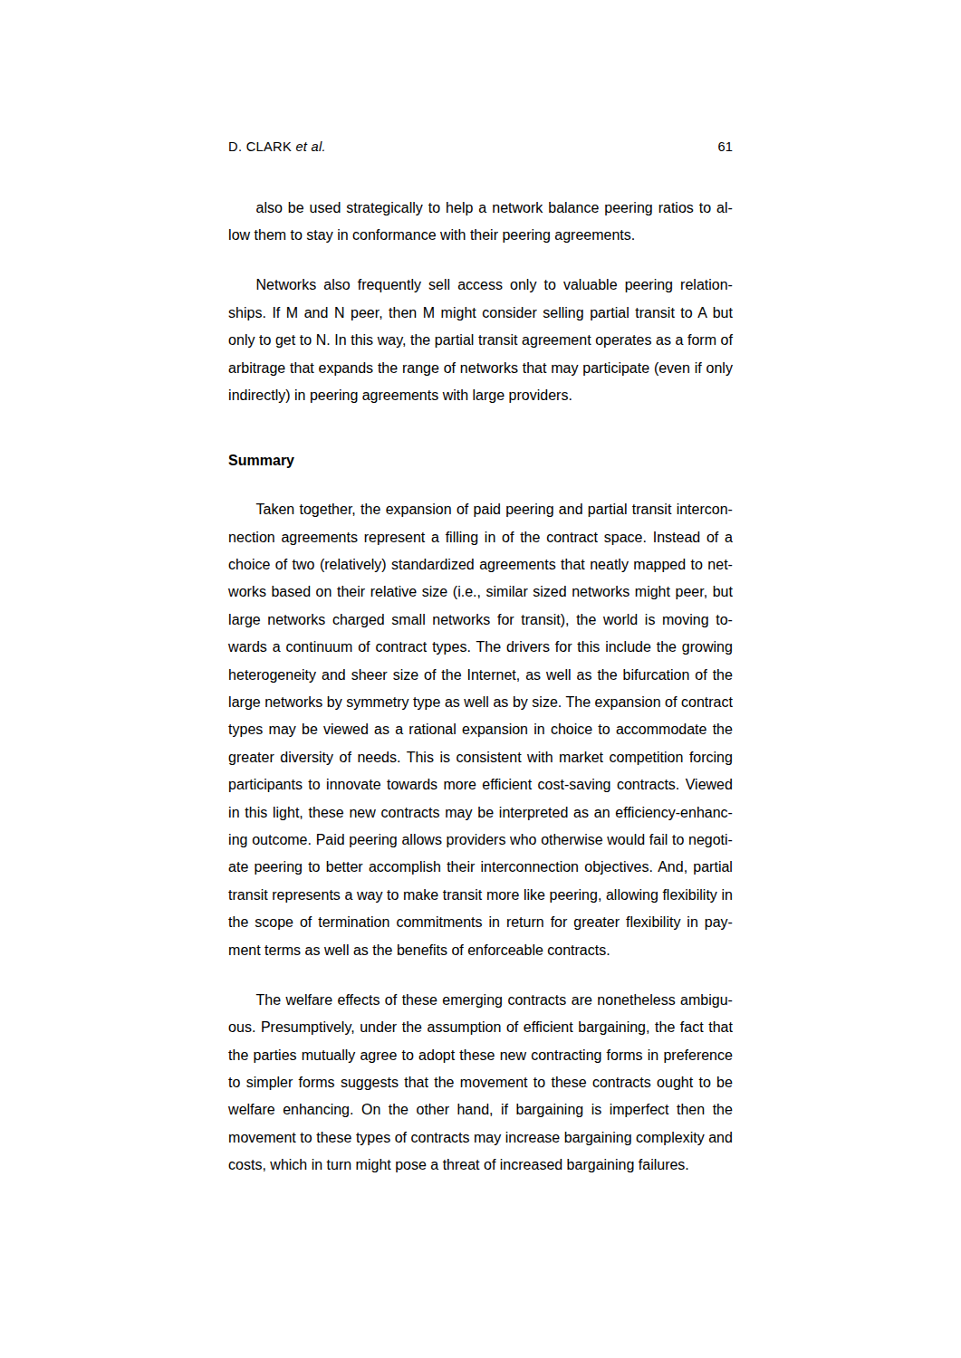D. CLARK et al. 61
also be used strategically to help a network balance peering ratios to allow them to stay in conformance with their peering agreements.
Networks also frequently sell access only to valuable peering relationships. If M and N peer, then M might consider selling partial transit to A but only to get to N. In this way, the partial transit agreement operates as a form of arbitrage that expands the range of networks that may participate (even if only indirectly) in peering agreements with large providers.
Summary
Taken together, the expansion of paid peering and partial transit interconnection agreements represent a filling in of the contract space. Instead of a choice of two (relatively) standardized agreements that neatly mapped to networks based on their relative size (i.e., similar sized networks might peer, but large networks charged small networks for transit), the world is moving towards a continuum of contract types. The drivers for this include the growing heterogeneity and sheer size of the Internet, as well as the bifurcation of the large networks by symmetry type as well as by size. The expansion of contract types may be viewed as a rational expansion in choice to accommodate the greater diversity of needs. This is consistent with market competition forcing participants to innovate towards more efficient cost-saving contracts. Viewed in this light, these new contracts may be interpreted as an efficiency-enhancing outcome. Paid peering allows providers who otherwise would fail to negotiate peering to better accomplish their interconnection objectives. And, partial transit represents a way to make transit more like peering, allowing flexibility in the scope of termination commitments in return for greater flexibility in payment terms as well as the benefits of enforceable contracts.
The welfare effects of these emerging contracts are nonetheless ambiguous. Presumptively, under the assumption of efficient bargaining, the fact that the parties mutually agree to adopt these new contracting forms in preference to simpler forms suggests that the movement to these contracts ought to be welfare enhancing. On the other hand, if bargaining is imperfect then the movement to these types of contracts may increase bargaining complexity and costs, which in turn might pose a threat of increased bargaining failures.